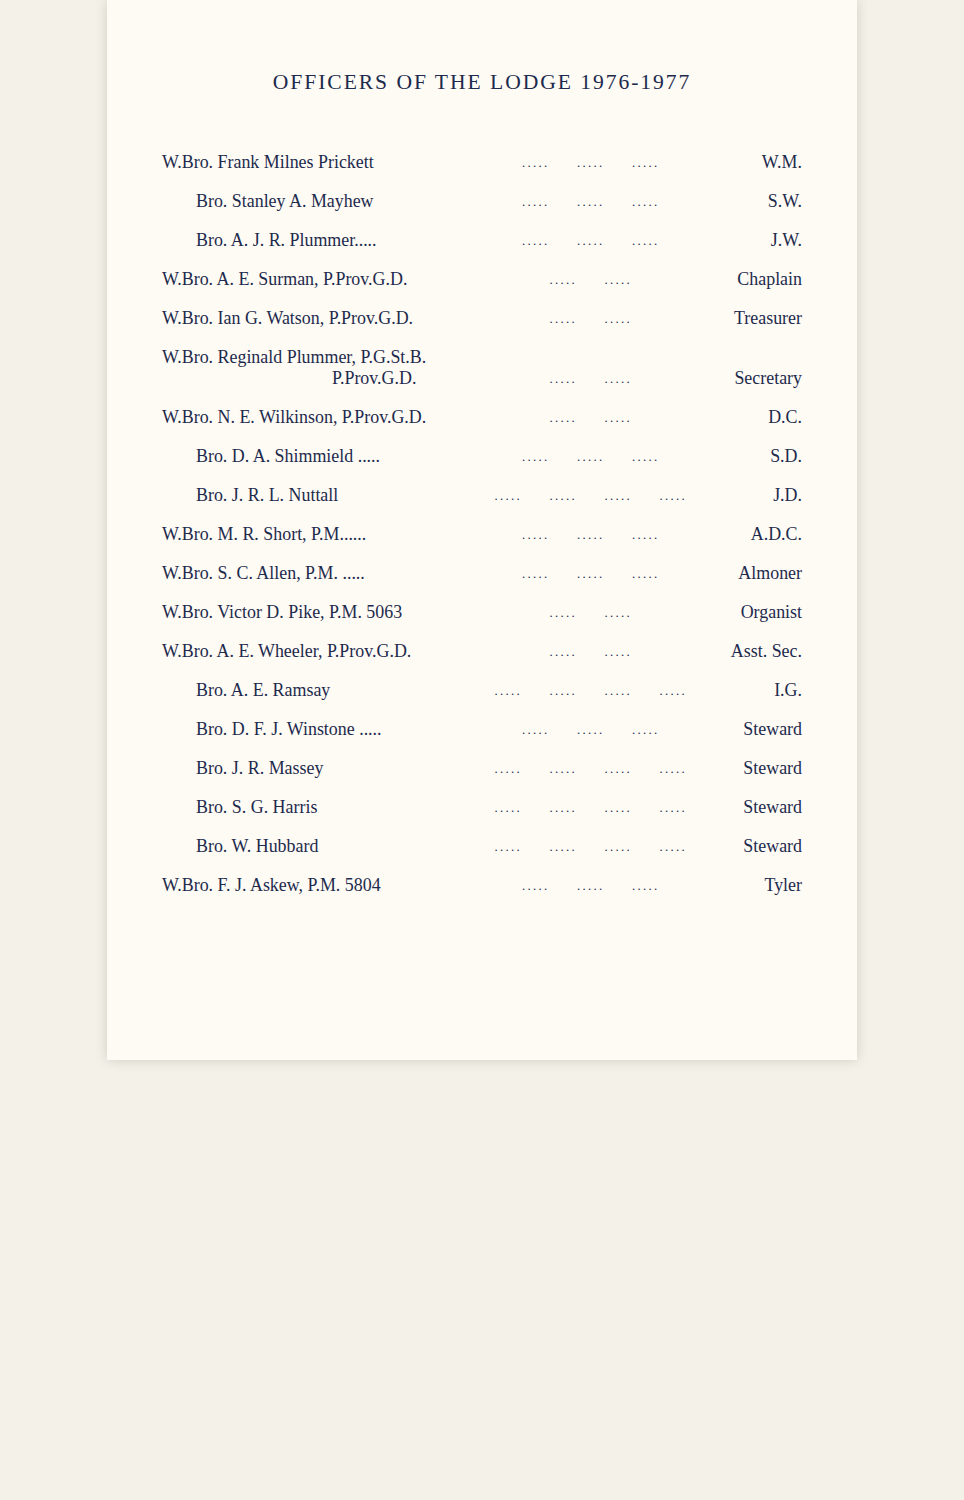Officers of the Lodge 1976-1977
| W.Bro. Frank Milnes Prickett | ..... ..... ..... | W.M. |
| Bro. Stanley A. Mayhew | ..... ..... ..... | S.W. |
| Bro. A. J. R. Plummer..... | ..... ..... ..... | J.W. |
| W.Bro. A. E. Surman, P.Prov.G.D. | ..... ..... | Chaplain |
| W.Bro. Ian G. Watson, P.Prov.G.D. | ..... ..... | Treasurer |
| W.Bro. Reginald Plummer, P.G.St.B. P.Prov.G.D. | ..... ..... | Secretary |
| W.Bro. N. E. Wilkinson, P.Prov.G.D. | ..... ..... | D.C. |
| Bro. D. A. Shimmield ..... | ..... ..... ..... | S.D. |
| Bro. J. R. L. Nuttall | ..... ..... ..... ..... | J.D. |
| W.Bro. M. R. Short, P.M...... | ..... ..... ..... | A.D.C. |
| W.Bro. S. C. Allen, P.M. ..... | ..... ..... ..... | Almoner |
| W.Bro. Victor D. Pike, P.M. 5063 | ..... ..... | Organist |
| W.Bro. A. E. Wheeler, P.Prov.G.D. | ..... ..... | Asst. Sec. |
| Bro. A. E. Ramsay | ..... ..... ..... ..... | I.G. |
| Bro. D. F. J. Winstone ..... | ..... ..... ..... | Steward |
| Bro. J. R. Massey | ..... ..... ..... ..... | Steward |
| Bro. S. G. Harris | ..... ..... ..... ..... | Steward |
| Bro. W. Hubbard | ..... ..... ..... ..... | Steward |
| W.Bro. F. J. Askew, P.M. 5804 | ..... ..... ..... | Tyler |